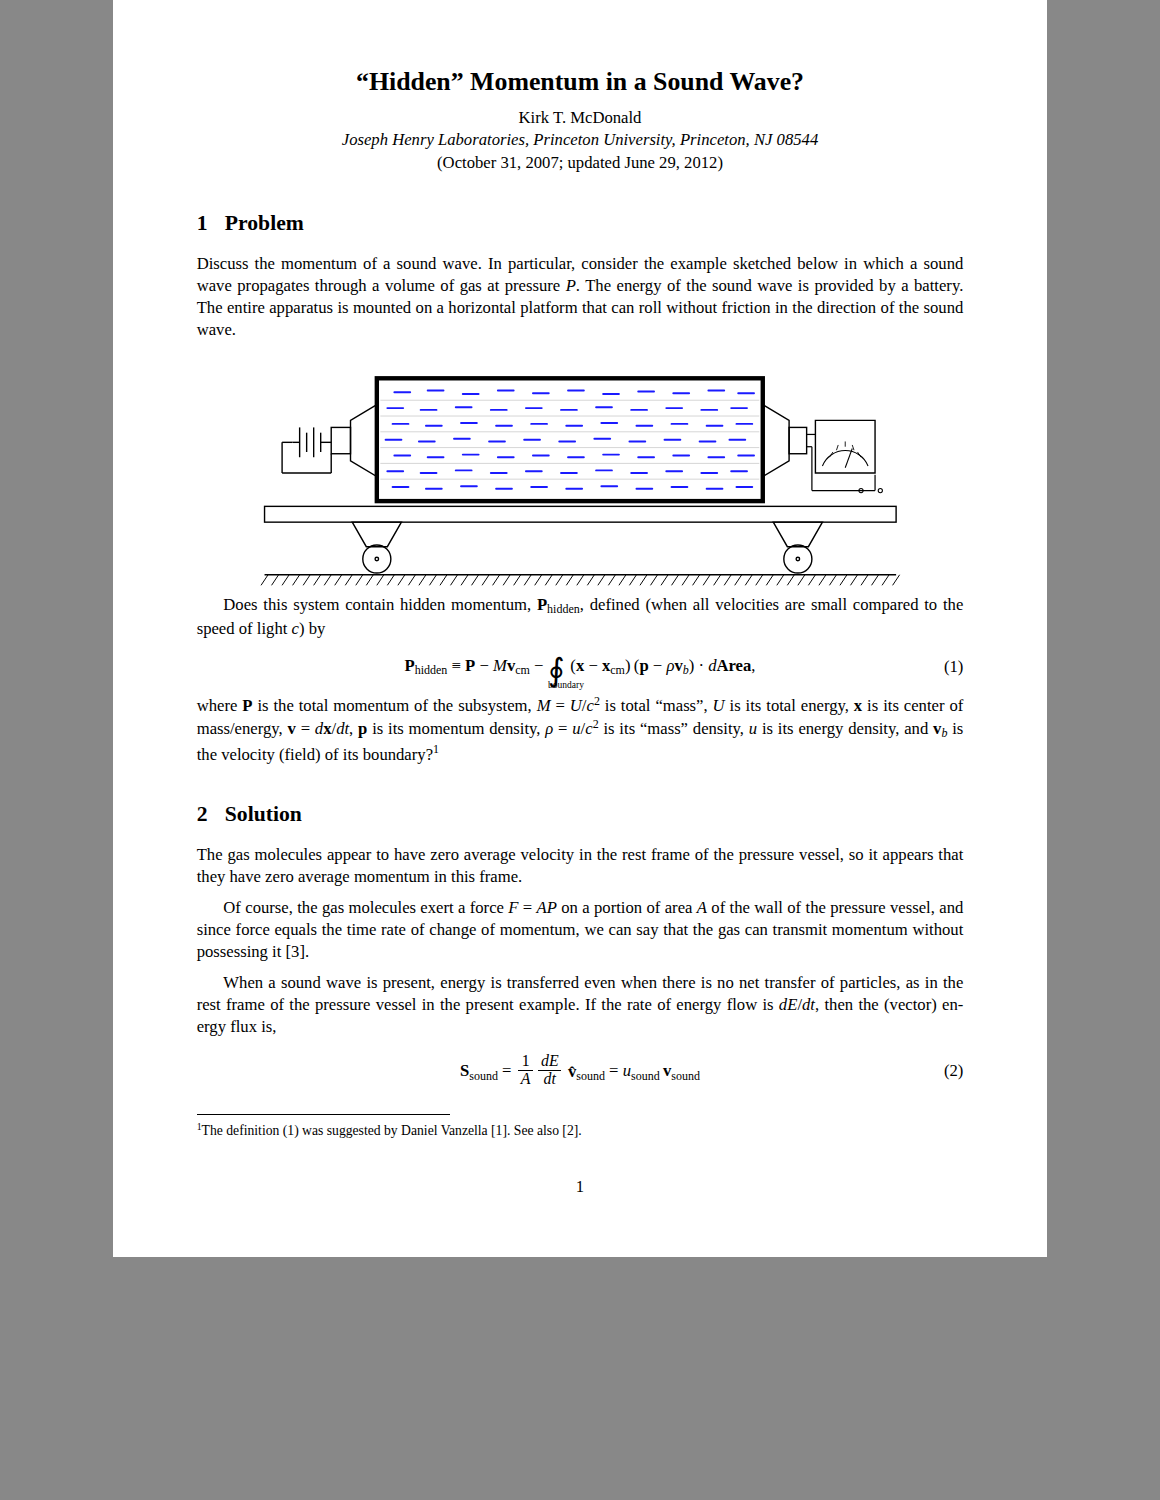“Hidden” Momentum in a Sound Wave?
Kirk T. McDonald
Joseph Henry Laboratories, Princeton University, Princeton, NJ 08544
(October 31, 2007; updated June 29, 2012)
1 Problem
Discuss the momentum of a sound wave. In particular, consider the example sketched below in which a sound wave propagates through a volume of gas at pressure P. The energy of the sound wave is provided by a battery. The entire apparatus is mounted on a horizontal platform that can roll without friction in the direction of the sound wave.
Does this system contain hidden momentum, Phidden, defined (when all velocities are small compared to the speed of light c) by
Phidden ≡ P − Mvcm − ∮boundary (x − xcm) (p − ρvb) · dArea, (1)
where P is the total momentum of the subsystem, M = U/c 2 is total “mass”, U is its total energy, x is its center of mass/energy, v = dx/dt, p is its momentum density, ρ = u/c 2 is its “mass” density, u is its energy density, and vb is the velocity (field) of its boundary?1
2 Solution
The gas molecules appear to have zero average velocity in the rest frame of the pressure vessel, so it appears that they have zero average momentum in this frame.
Of course, the gas molecules exert a force F = AP on a portion of area A of the wall of the pressure vessel, and since force equals the time rate of change of momentum, we can say that the gas can transmit momentum without possessing it [3].
When a sound wave is present, energy is transferred even when there is no net transfer of particles, as in the rest frame of the pressure vessel in the present example. If the rate of energy flow is dE/dt, then the (vector) energy flux is,
Ssound = 1 A dE dt v̂sound = usound vsound (2)
1The definition (1) was suggested by Daniel Vanzella [1]. See also [2].
1